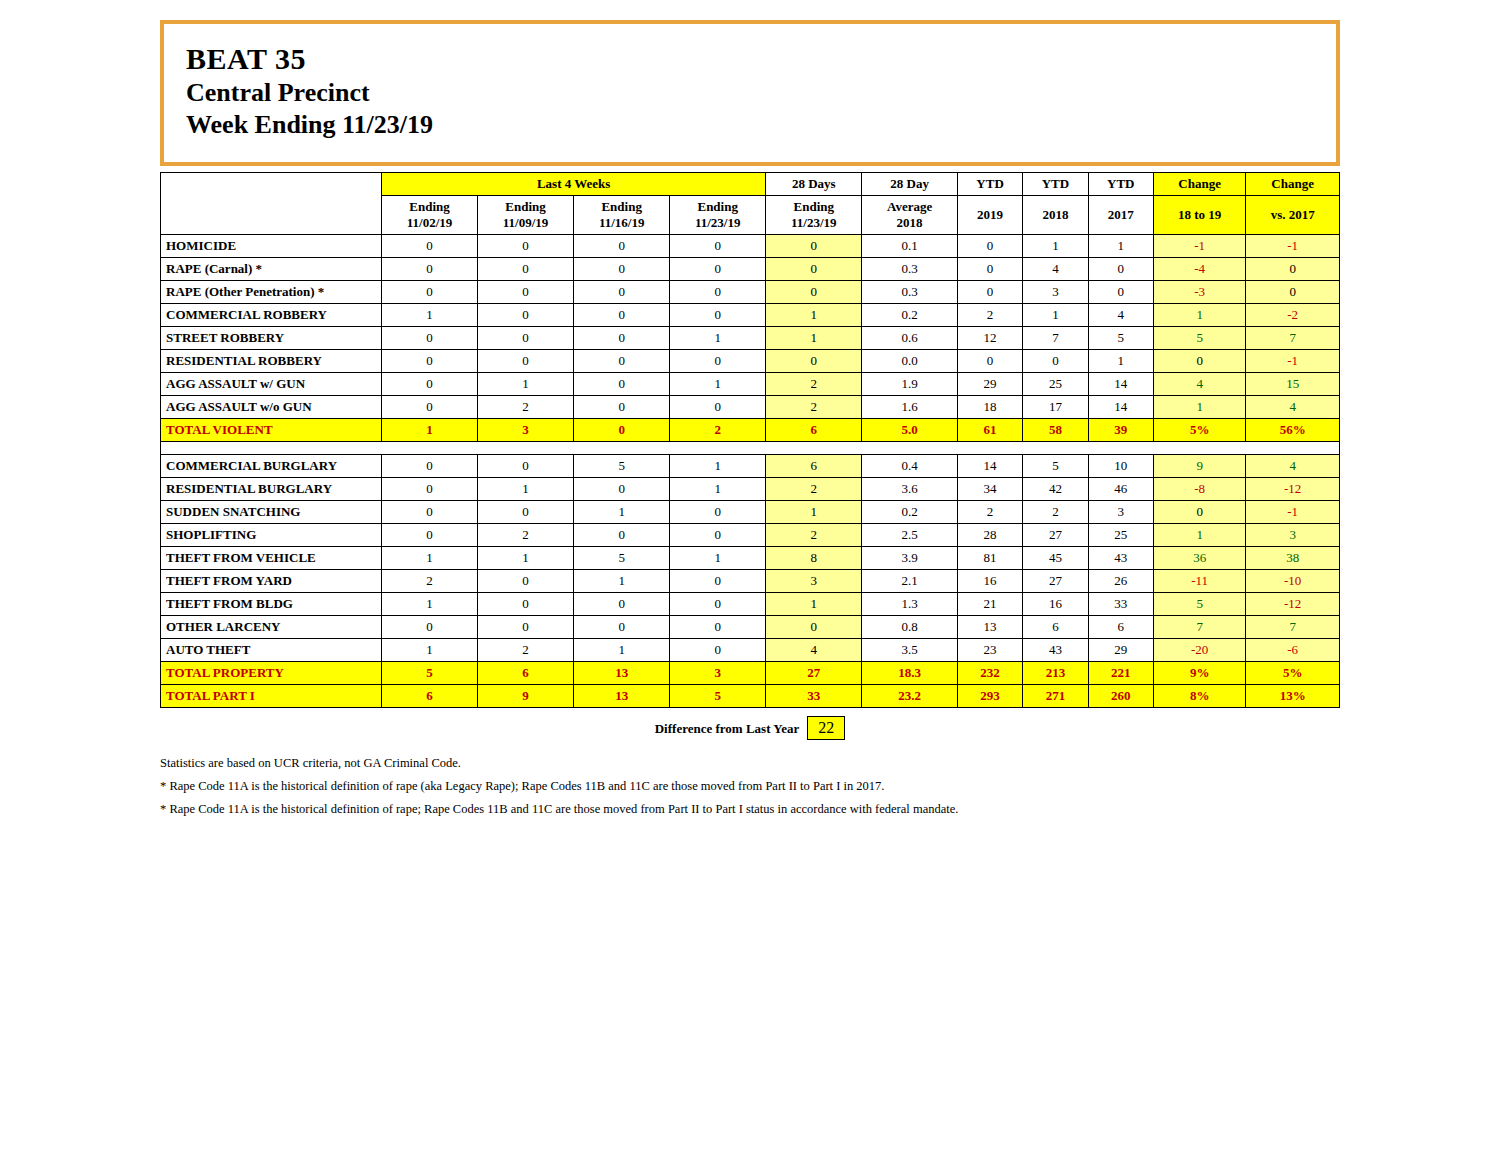BEAT 35
Central Precinct
Week Ending 11/23/19
| | Last 4 Weeks | 28 Days | 28 Day | YTD | YTD | YTD | Change | Change |
| --- | --- | --- | --- | --- | --- | --- | --- | --- |
| Ending 11/02/19 | Ending 11/09/19 | Ending 11/16/19 | Ending 11/23/19 | Ending 11/23/19 | Average 2018 | 2019 | 2018 | 2017 | 18 to 19 | vs. 2017 |
| HOMICIDE | 0 | 0 | 0 | 0 | 0 | 0.1 | 0 | 1 | 1 | -1 | -1 |
| RAPE (Carnal) * | 0 | 0 | 0 | 0 | 0 | 0.3 | 0 | 4 | 0 | -4 | 0 |
| RAPE (Other Penetration) * | 0 | 0 | 0 | 0 | 0 | 0.3 | 0 | 3 | 0 | -3 | 0 |
| COMMERCIAL ROBBERY | 1 | 0 | 0 | 0 | 1 | 0.2 | 2 | 1 | 4 | 1 | -2 |
| STREET ROBBERY | 0 | 0 | 0 | 1 | 1 | 0.6 | 12 | 7 | 5 | 5 | 7 |
| RESIDENTIAL ROBBERY | 0 | 0 | 0 | 0 | 0 | 0.0 | 0 | 0 | 1 | 0 | -1 |
| AGG ASSAULT w/ GUN | 0 | 1 | 0 | 1 | 2 | 1.9 | 29 | 25 | 14 | 4 | 15 |
| AGG ASSAULT w/o GUN | 0 | 2 | 0 | 0 | 2 | 1.6 | 18 | 17 | 14 | 1 | 4 |
| TOTAL VIOLENT | 1 | 3 | 0 | 2 | 6 | 5.0 | 61 | 58 | 39 | 5% | 56% |
| COMMERCIAL BURGLARY | 0 | 0 | 5 | 1 | 6 | 0.4 | 14 | 5 | 10 | 9 | 4 |
| RESIDENTIAL BURGLARY | 0 | 1 | 0 | 1 | 2 | 3.6 | 34 | 42 | 46 | -8 | -12 |
| SUDDEN SNATCHING | 0 | 0 | 1 | 0 | 1 | 0.2 | 2 | 2 | 3 | 0 | -1 |
| SHOPLIFTING | 0 | 2 | 0 | 0 | 2 | 2.5 | 28 | 27 | 25 | 1 | 3 |
| THEFT FROM VEHICLE | 1 | 1 | 5 | 1 | 8 | 3.9 | 81 | 45 | 43 | 36 | 38 |
| THEFT FROM YARD | 2 | 0 | 1 | 0 | 3 | 2.1 | 16 | 27 | 26 | -11 | -10 |
| THEFT FROM BLDG | 1 | 0 | 0 | 0 | 1 | 1.3 | 21 | 16 | 33 | 5 | -12 |
| OTHER LARCENY | 0 | 0 | 0 | 0 | 0 | 0.8 | 13 | 6 | 6 | 7 | 7 |
| AUTO THEFT | 1 | 2 | 1 | 0 | 4 | 3.5 | 23 | 43 | 29 | -20 | -6 |
| TOTAL PROPERTY | 5 | 6 | 13 | 3 | 27 | 18.3 | 232 | 213 | 221 | 9% | 5% |
| TOTAL PART I | 6 | 9 | 13 | 5 | 33 | 23.2 | 293 | 271 | 260 | 8% | 13% |
Difference from Last Year 22
Statistics are based on UCR criteria, not GA Criminal Code.
* Rape Code 11A is the historical definition of rape (aka Legacy Rape); Rape Codes 11B and 11C are those moved from Part II to Part I in 2017.
* Rape Code 11A is the historical definition of rape; Rape Codes 11B and 11C are those moved from Part II to Part I status in accordance with federal mandate.